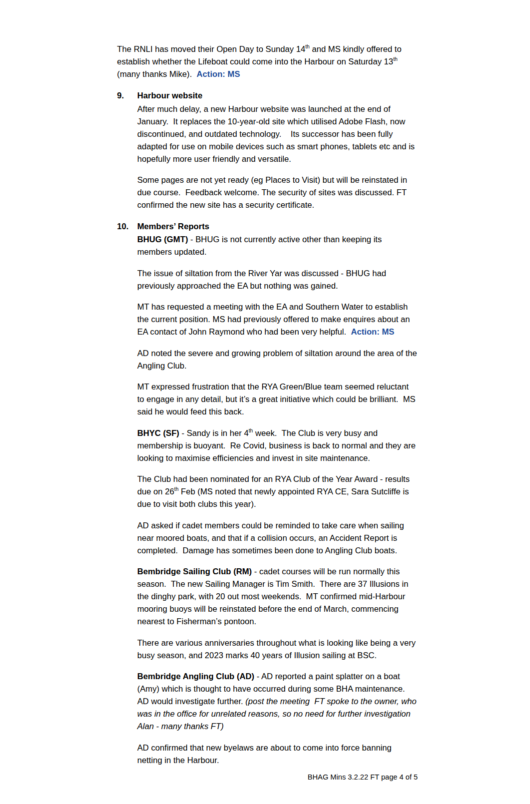The RNLI has moved their Open Day to Sunday 14th and MS kindly offered to establish whether the Lifeboat could come into the Harbour on Saturday 13th (many thanks Mike). Action: MS
9.
Harbour website
After much delay, a new Harbour website was launched at the end of January. It replaces the 10-year-old site which utilised Adobe Flash, now discontinued, and outdated technology. Its successor has been fully adapted for use on mobile devices such as smart phones, tablets etc and is hopefully more user friendly and versatile.
Some pages are not yet ready (eg Places to Visit) but will be reinstated in due course. Feedback welcome. The security of sites was discussed. FT confirmed the new site has a security certificate.
10.
Members’ Reports
BHUG (GMT) - BHUG is not currently active other than keeping its members updated.
The issue of siltation from the River Yar was discussed - BHUG had previously approached the EA but nothing was gained.
MT has requested a meeting with the EA and Southern Water to establish the current position. MS had previously offered to make enquires about an EA contact of John Raymond who had been very helpful. Action: MS
AD noted the severe and growing problem of siltation around the area of the Angling Club.
MT expressed frustration that the RYA Green/Blue team seemed reluctant to engage in any detail, but it’s a great initiative which could be brilliant. MS said he would feed this back.
BHYC (SF) - Sandy is in her 4th week. The Club is very busy and membership is buoyant. Re Covid, business is back to normal and they are looking to maximise efficiencies and invest in site maintenance.
The Club had been nominated for an RYA Club of the Year Award - results due on 26th Feb (MS noted that newly appointed RYA CE, Sara Sutcliffe is due to visit both clubs this year).
AD asked if cadet members could be reminded to take care when sailing near moored boats, and that if a collision occurs, an Accident Report is completed. Damage has sometimes been done to Angling Club boats.
Bembridge Sailing Club (RM) - cadet courses will be run normally this season. The new Sailing Manager is Tim Smith. There are 37 Illusions in the dinghy park, with 20 out most weekends. MT confirmed mid-Harbour mooring buoys will be reinstated before the end of March, commencing nearest to Fisherman’s pontoon.
There are various anniversaries throughout what is looking like being a very busy season, and 2023 marks 40 years of Illusion sailing at BSC.
Bembridge Angling Club (AD) - AD reported a paint splatter on a boat (Amy) which is thought to have occurred during some BHA maintenance. AD would investigate further. (post the meeting FT spoke to the owner, who was in the office for unrelated reasons, so no need for further investigation Alan - many thanks FT)
AD confirmed that new byelaws are about to come into force banning netting in the Harbour.
BHAG Mins 3.2.22 FT page 4 of 5